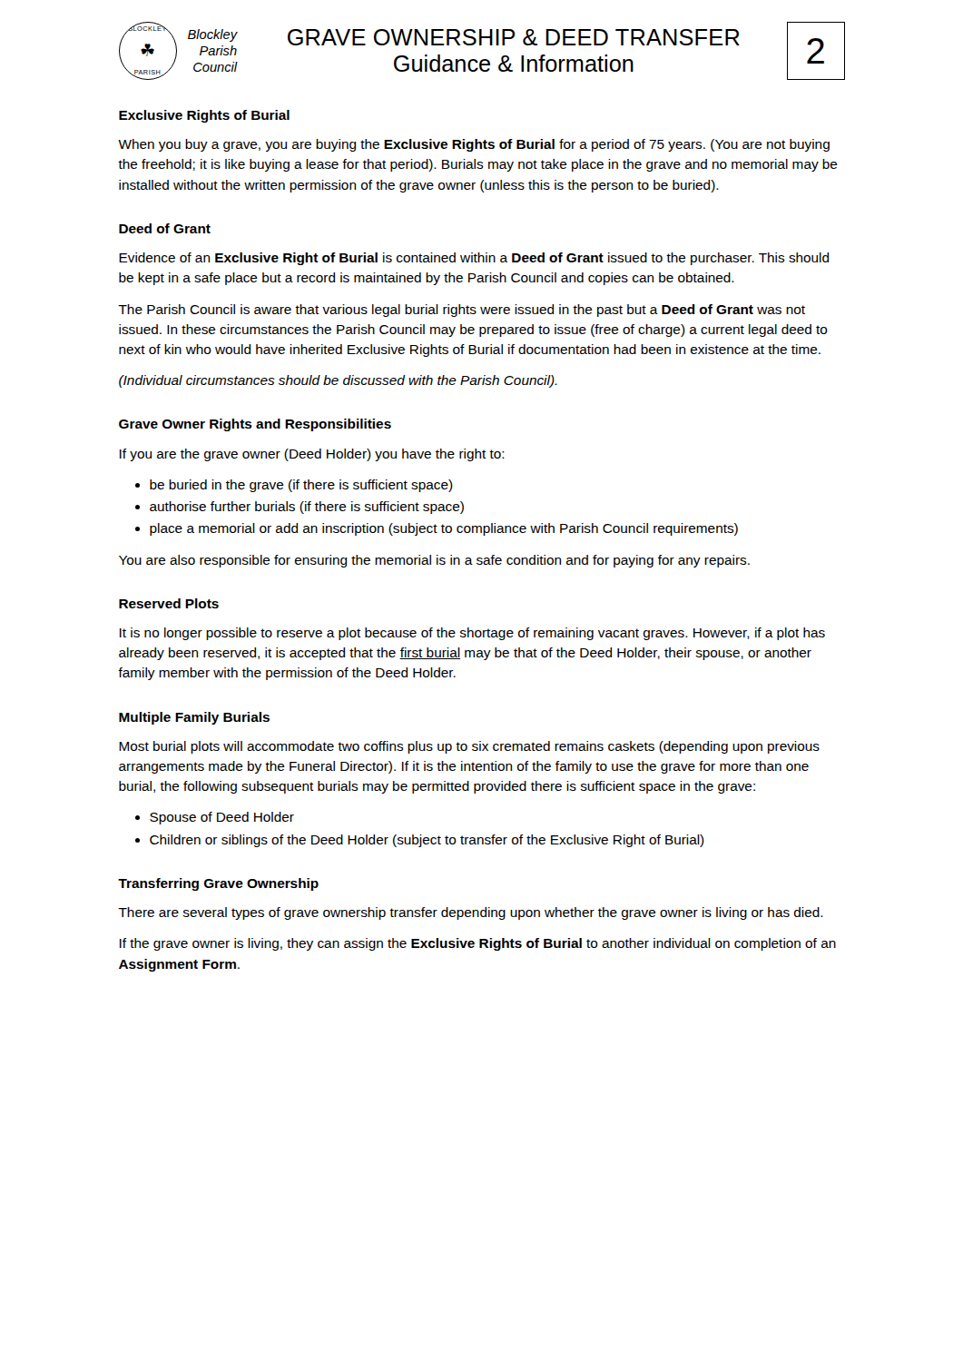BLOCKLEY ☘ PARISH
Blockley
Parish
Council
GRAVE OWNERSHIP & DEED TRANSFER
Guidance & Information
2
Exclusive Rights of Burial
When you buy a grave, you are buying the Exclusive Rights of Burial for a period of 75 years. (You are not buying the freehold; it is like buying a lease for that period). Burials may not take place in the grave and no memorial may be installed without the written permission of the grave owner (unless this is the person to be buried).
Deed of Grant
Evidence of an Exclusive Right of Burial is contained within a Deed of Grant issued to the purchaser. This should be kept in a safe place but a record is maintained by the Parish Council and copies can be obtained.
The Parish Council is aware that various legal burial rights were issued in the past but a Deed of Grant was not issued. In these circumstances the Parish Council may be prepared to issue (free of charge) a current legal deed to next of kin who would have inherited Exclusive Rights of Burial if documentation had been in existence at the time.
(Individual circumstances should be discussed with the Parish Council).
Grave Owner Rights and Responsibilities
If you are the grave owner (Deed Holder) you have the right to:
be buried in the grave (if there is sufficient space)
authorise further burials (if there is sufficient space)
place a memorial or add an inscription (subject to compliance with Parish Council requirements)
You are also responsible for ensuring the memorial is in a safe condition and for paying for any repairs.
Reserved Plots
It is no longer possible to reserve a plot because of the shortage of remaining vacant graves. However, if a plot has already been reserved, it is accepted that the first burial may be that of the Deed Holder, their spouse, or another family member with the permission of the Deed Holder.
Multiple Family Burials
Most burial plots will accommodate two coffins plus up to six cremated remains caskets (depending upon previous arrangements made by the Funeral Director). If it is the intention of the family to use the grave for more than one burial, the following subsequent burials may be permitted provided there is sufficient space in the grave:
Spouse of Deed Holder
Children or siblings of the Deed Holder (subject to transfer of the Exclusive Right of Burial)
Transferring Grave Ownership
There are several types of grave ownership transfer depending upon whether the grave owner is living or has died.
If the grave owner is living, they can assign the Exclusive Rights of Burial to another individual on completion of an Assignment Form.